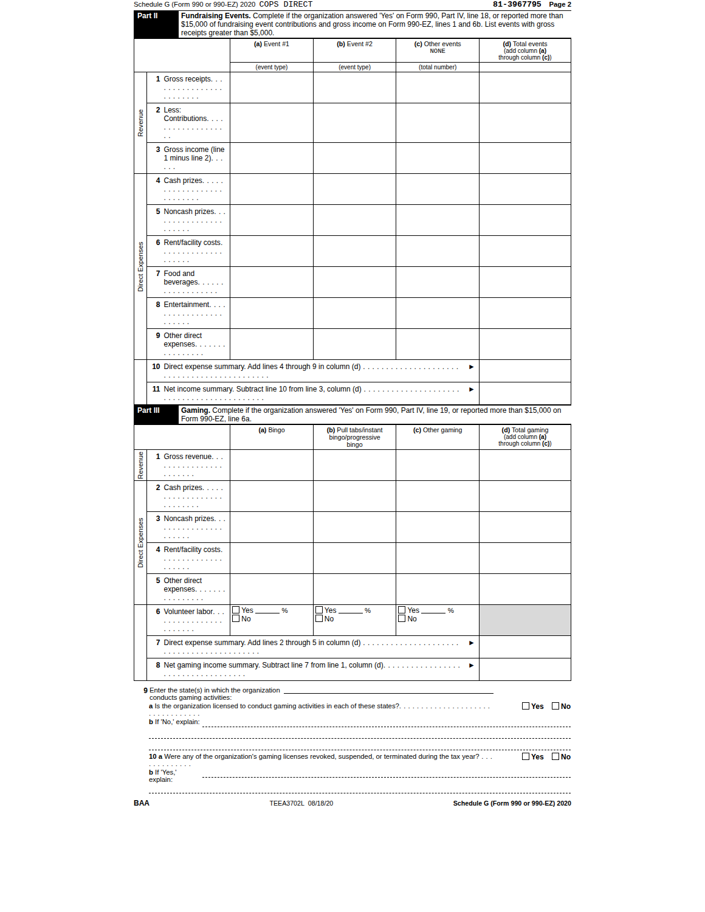Schedule G (Form 990 or 990-EZ) 2020 COPS DIRECT
81-3967795 Page 2
| Part II | Fundraising Events. Complete if the organization answered 'Yes' on Form 990, Part IV, line 18, or reported more than $15,000 of fundraising event contributions and gross income on Form 990-EZ, lines 1 and 6b. List events with gross receipts greater than $5,000. |
| | | (a) Event #1 | (b) Event #2 | (c) Other events NONE | (d) Total events (add column (a) through column (c) ) |
| | | (event type) | (event type) | (total number) | |
| Revenue | / 1 / Gross receipts . . . . . . . . . . . . . . . . . . . . . . . . / | | | | |
| / 2 / Less: Contributions . . . . . . . . . . . . . . . . . . . / | | | | |
| / 3 / Gross income (line 1 minus line 2) . . . . . . / | | | | |
| Direct Expenses | / 4 / Cash prizes . . . . . . . . . . . . . . . . . . . . . . . . . . / | | | | |
| / 5 / Noncash prizes . . . . . . . . . . . . . . . . . . . . . . / | | | | |
| / 6 / Rent/facility costs . . . . . . . . . . . . . . . . . . . . / | | | | |
| / 7 / Food and beverages . . . . . . . . . . . . . . . . . . / | | | | |
| / 8 / Entertainment . . . . . . . . . . . . . . . . . . . . . . . / | | | | |
| / 9 / Other direct expenses . . . . . . . . . . . . . . . . / | | | | |
| | / 10 / Direct expense summary. Add lines 4 through 9 in column (d) . . . . . . . . . . . . . . . . . . . . . . . . . . . . . . . . . . . . . . . . . . . . / ► / | |
| | / 11 / Net income summary. Subtract line 10 from line 3, column (d) . . . . . . . . . . . . . . . . . . . . . . . . . . . . . . . . . . . . . . . . . . . / ► / | |
| Part III | Gaming. Complete if the organization answered 'Yes' on Form 990, Part IV, line 19, or reported more than $15,000 on Form 990-EZ, line 6a. |
| | | (a) Bingo | (b) Pull tabs/instant bingo/progressive bingo | (c) Other gaming | (d) Total gaming (add column (a) through column (c) ) |
| Revenue | / 1 / Gross revenue . . . . . . . . . . . . . . . . . . . . . . . / | | | | |
| Direct Expenses | / 2 / Cash prizes . . . . . . . . . . . . . . . . . . . . . . . . . . / | | | | |
| / 3 / Noncash prizes . . . . . . . . . . . . . . . . . . . . . . / | | | | |
| / 4 / Rent/facility costs . . . . . . . . . . . . . . . . . . . . / | | | | |
| / 5 / Other direct expenses . . . . . . . . . . . . . . . . / | | | | |
| | / 6 / Volunteer labor . . . . . . . . . . . . . . . . . . . . . . . / | Yes % No | Yes % No | Yes % No | |
| | / 7 / Direct expense summary. Add lines 2 through 5 in column (d) . . . . . . . . . . . . . . . . . . . . . . . . . . . . . . . . . . . . . . . . . . / ► / | |
| | / 8 / Net gaming income summary. Subtract line 7 from line 1, column (d) . . . . . . . . . . . . . . . . . . . . . . . . . . . . . . . . . . . / ► / | |
| 9 | Enter the state(s) in which the organization conducts gaming activities: | | |
| | a Is the organization licensed to conduct gaming activities in each of these states? . . . . . . . . . . . . . . . . . . . . . . . . . . . . . . . . . | Yes No |
| | b If 'No,' explain: | |
| | 10 a Were any of the organization's gaming licenses revoked, suspended, or terminated during the tax year? . . . . . . . . . . . . . | Yes No |
| | b If 'Yes,' explain: | |
BAA
TEEA3702L 08/18/20
Schedule G (Form 990 or 990-EZ) 2020